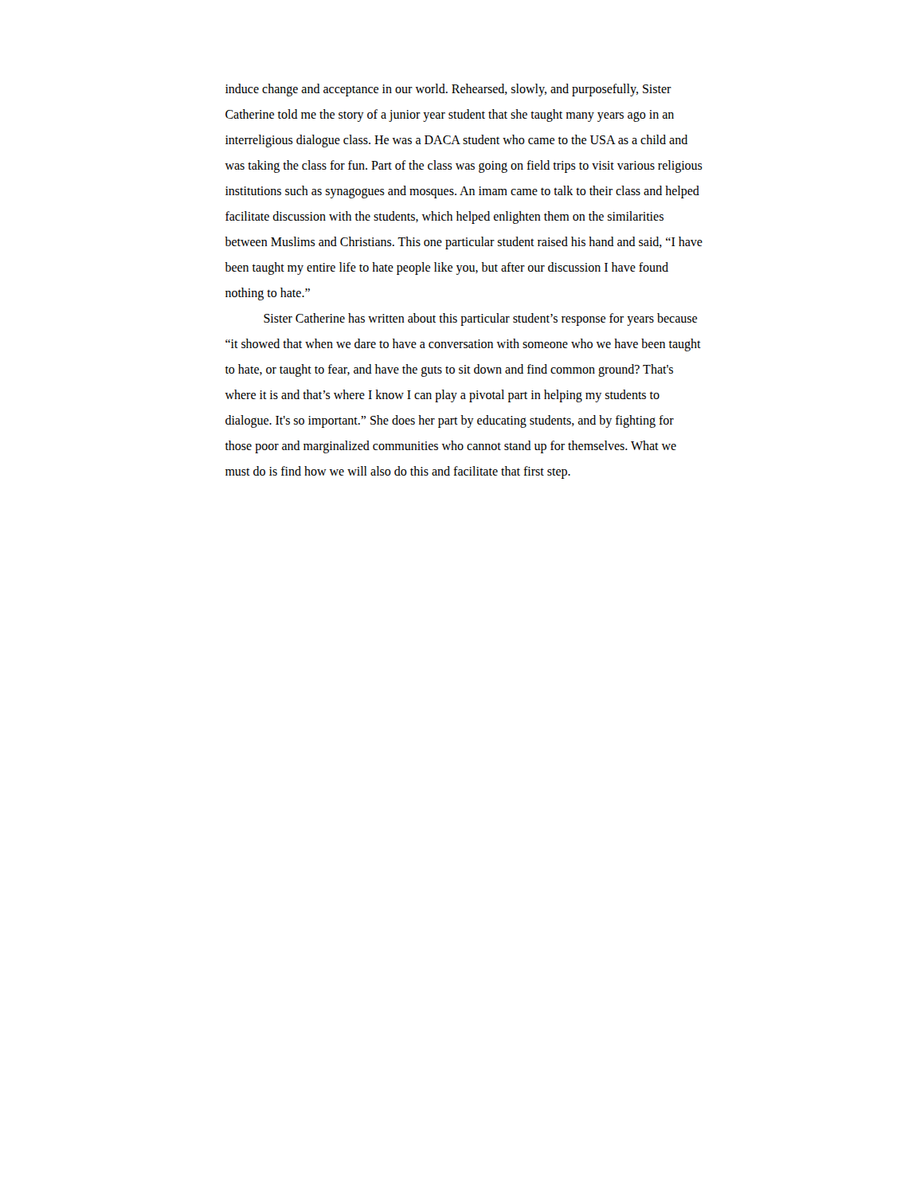induce change and acceptance in our world. Rehearsed, slowly, and purposefully, Sister Catherine told me the story of a junior year student that she taught many years ago in an interreligious dialogue class. He was a DACA student who came to the USA as a child and was taking the class for fun. Part of the class was going on field trips to visit various religious institutions such as synagogues and mosques. An imam came to talk to their class and helped facilitate discussion with the students, which helped enlighten them on the similarities between Muslims and Christians. This one particular student raised his hand and said, “I have been taught my entire life to hate people like you, but after our discussion I have found nothing to hate.”
Sister Catherine has written about this particular student’s response for years because “it showed that when we dare to have a conversation with someone who we have been taught to hate, or taught to fear, and have the guts to sit down and find common ground? That's where it is and that’s where I know I can play a pivotal part in helping my students to dialogue. It's so important.” She does her part by educating students, and by fighting for those poor and marginalized communities who cannot stand up for themselves. What we must do is find how we will also do this and facilitate that first step.